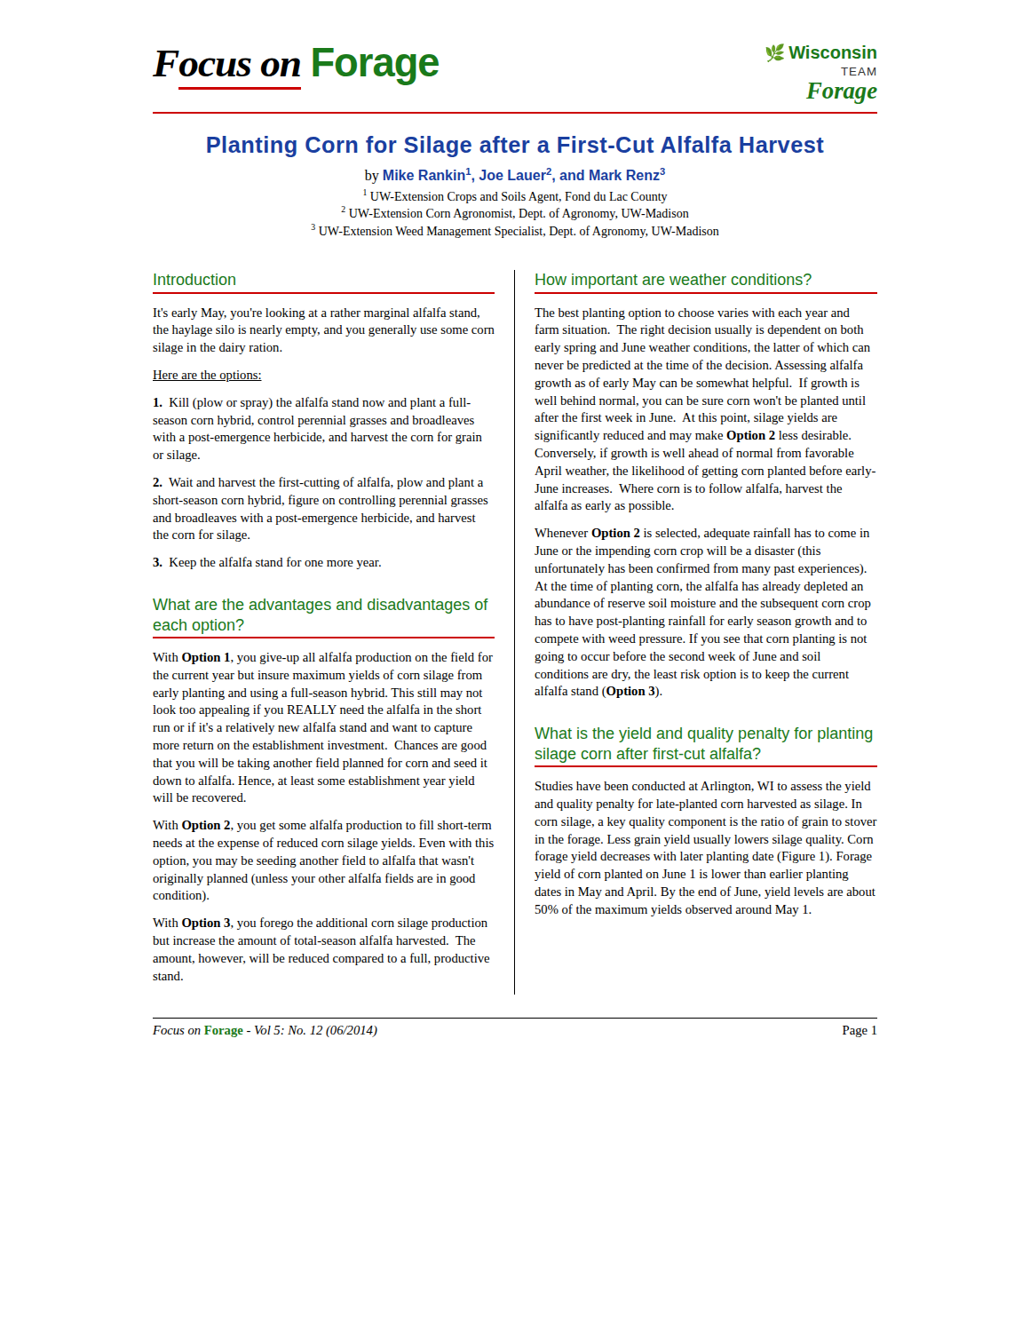Focus on Forage
🌿 Wisconsin
TEAM
Forage
Planting Corn for Silage after a First-Cut Alfalfa Harvest
by Mike Rankin1, Joe Lauer2, and Mark Renz3
1 UW-Extension Crops and Soils Agent, Fond du Lac County
2 UW-Extension Corn Agronomist, Dept. of Agronomy, UW-Madison
3 UW-Extension Weed Management Specialist, Dept. of Agronomy, UW-Madison
Introduction
It's early May, you're looking at a rather marginal alfalfa stand, the haylage silo is nearly empty, and you generally use some corn silage in the dairy ration.
Here are the options:
1. Kill (plow or spray) the alfalfa stand now and plant a full-season corn hybrid, control perennial grasses and broadleaves with a post-emergence herbicide, and harvest the corn for grain or silage.
2. Wait and harvest the first-cutting of alfalfa, plow and plant a short-season corn hybrid, figure on controlling perennial grasses and broadleaves with a post-emergence herbicide, and harvest the corn for silage.
3. Keep the alfalfa stand for one more year.
What are the advantages and disadvantages of each option?
With Option 1, you give-up all alfalfa production on the field for the current year but insure maximum yields of corn silage from early planting and using a full-season hybrid. This still may not look too appealing if you REALLY need the alfalfa in the short run or if it's a relatively new alfalfa stand and want to capture more return on the establishment investment. Chances are good that you will be taking another field planned for corn and seed it down to alfalfa. Hence, at least some establishment year yield will be recovered.
With Option 2, you get some alfalfa production to fill short-term needs at the expense of reduced corn silage yields. Even with this option, you may be seeding another field to alfalfa that wasn't originally planned (unless your other alfalfa fields are in good condition).
With Option 3, you forego the additional corn silage production but increase the amount of total-season alfalfa harvested. The amount, however, will be reduced compared to a full, productive stand.
How important are weather conditions?
The best planting option to choose varies with each year and farm situation. The right decision usually is dependent on both early spring and June weather conditions, the latter of which can never be predicted at the time of the decision. Assessing alfalfa growth as of early May can be somewhat helpful. If growth is well behind normal, you can be sure corn won't be planted until after the first week in June. At this point, silage yields are significantly reduced and may make Option 2 less desirable. Conversely, if growth is well ahead of normal from favorable April weather, the likelihood of getting corn planted before early-June increases. Where corn is to follow alfalfa, harvest the alfalfa as early as possible.
Whenever Option 2 is selected, adequate rainfall has to come in June or the impending corn crop will be a disaster (this unfortunately has been confirmed from many past experiences). At the time of planting corn, the alfalfa has already depleted an abundance of reserve soil moisture and the subsequent corn crop has to have post-planting rainfall for early season growth and to compete with weed pressure. If you see that corn planting is not going to occur before the second week of June and soil conditions are dry, the least risk option is to keep the current alfalfa stand (Option 3).
What is the yield and quality penalty for planting silage corn after first-cut alfalfa?
Studies have been conducted at Arlington, WI to assess the yield and quality penalty for late-planted corn harvested as silage. In corn silage, a key quality component is the ratio of grain to stover in the forage. Less grain yield usually lowers silage quality. Corn forage yield decreases with later planting date (Figure 1). Forage yield of corn planted on June 1 is lower than earlier planting dates in May and April. By the end of June, yield levels are about 50% of the maximum yields observed around May 1.
Focus on Forage - Vol 5: No. 12 (06/2014)
Page 1